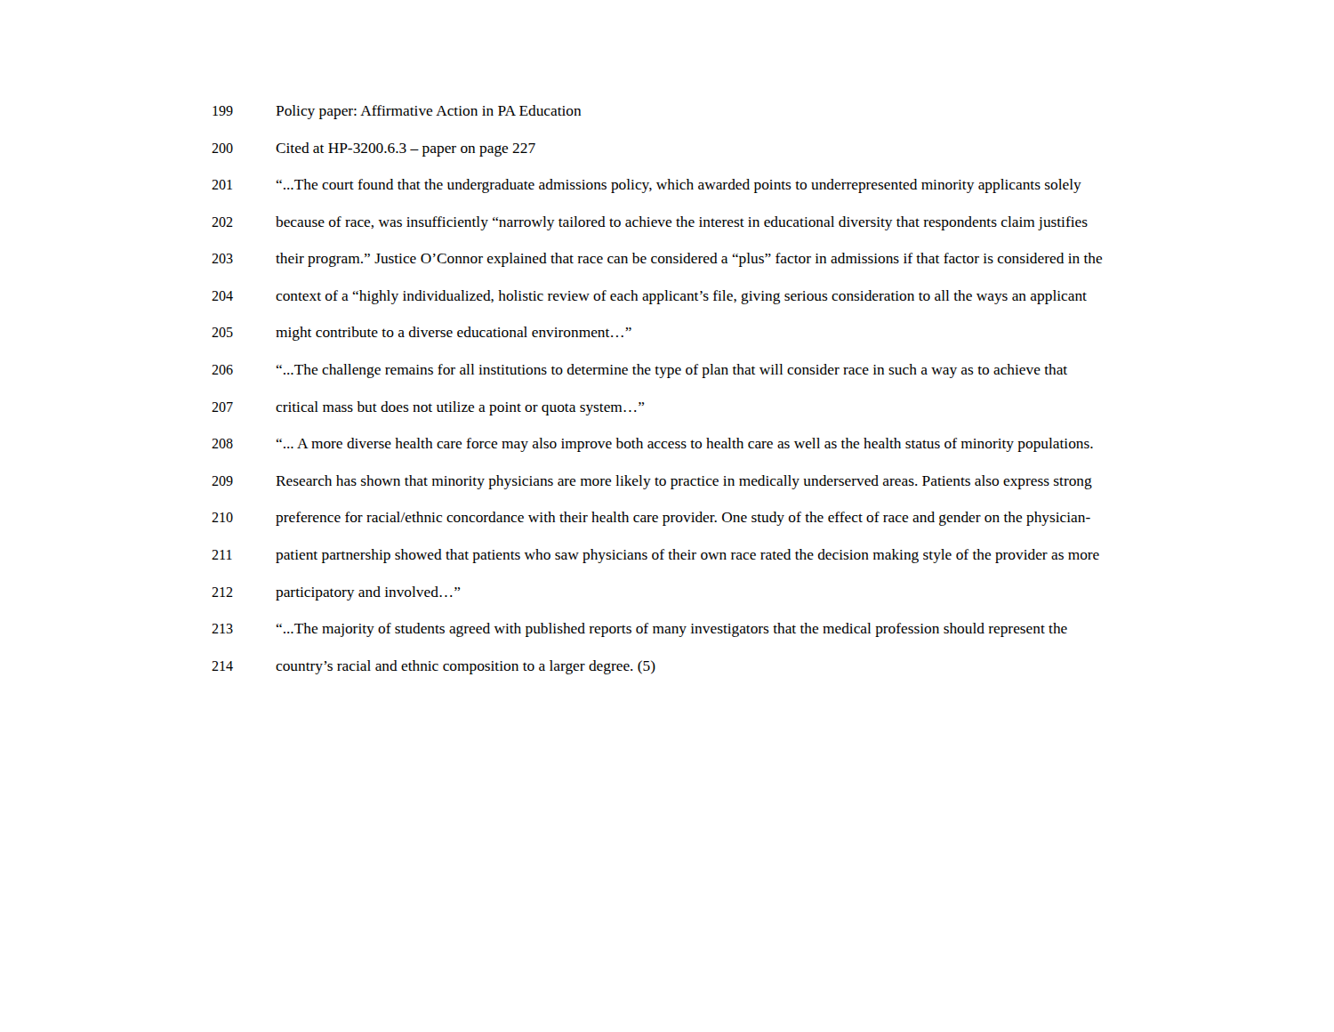199
Policy paper: Affirmative Action in PA Education
200
Cited at HP-3200.6.3 – paper on page 227
201
“...The court found that the undergraduate admissions policy, which awarded points to underrepresented minority applicants solely
202
because of race, was insufficiently “narrowly tailored to achieve the interest in educational diversity that respondents claim justifies
203
their program.” Justice O’Connor explained that race can be considered a “plus” factor in admissions if that factor is considered in the
204
context of a “highly individualized, holistic review of each applicant’s file, giving serious consideration to all the ways an applicant
205
might contribute to a diverse educational environment…”
206
“...The challenge remains for all institutions to determine the type of plan that will consider race in such a way as to achieve that
207
critical mass but does not utilize a point or quota system…”
208
“... A more diverse health care force may also improve both access to health care as well as the health status of minority populations.
209
Research has shown that minority physicians are more likely to practice in medically underserved areas. Patients also express strong
210
preference for racial/ethnic concordance with their health care provider. One study of the effect of race and gender on the physician-
211
patient partnership showed that patients who saw physicians of their own race rated the decision making style of the provider as more
212
participatory and involved…”
213
“...The majority of students agreed with published reports of many investigators that the medical profession should represent the
214
country’s racial and ethnic composition to a larger degree. (5)